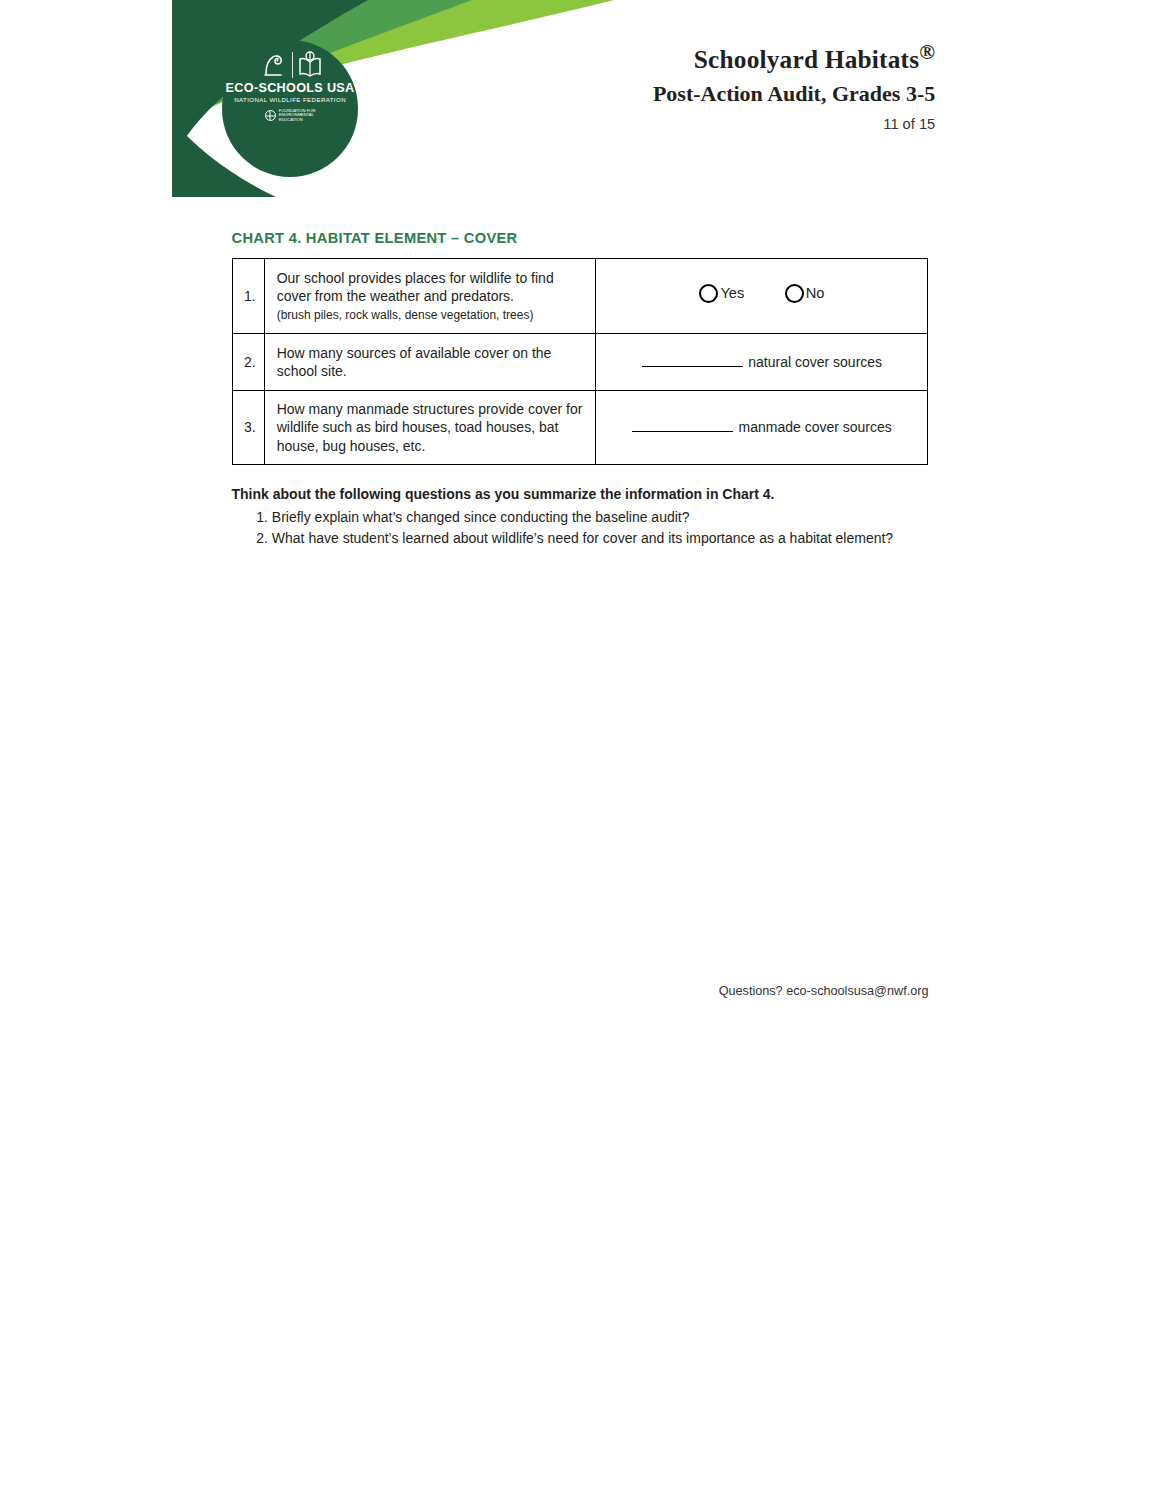ECO-SCHOOLS USA
NATIONAL WILDLIFE FEDERATION
FOUNDATION FOR
ENVIRONMENTAL
EDUCATION
Schoolyard Habitats®
Post-Action Audit, Grades 3-5
11 of 15
Chart 4. Habitat Element – Cover
| 1. | Our school provides places for wildlife to find cover from the weather and predators. (brush piles, rock walls, dense vegetation, trees) | Yes No |
| 2. | How many sources of available cover on the school site. | natural cover sources |
| 3. | How many manmade structures provide cover for wildlife such as bird houses, toad houses, bat house, bug houses, etc. | manmade cover sources |
Think about the following questions as you summarize the information in Chart 4.
Briefly explain what’s changed since conducting the baseline audit?
What have student’s learned about wildlife’s need for cover and its importance as a habitat element?
Questions? eco-schoolsusa@nwf.org